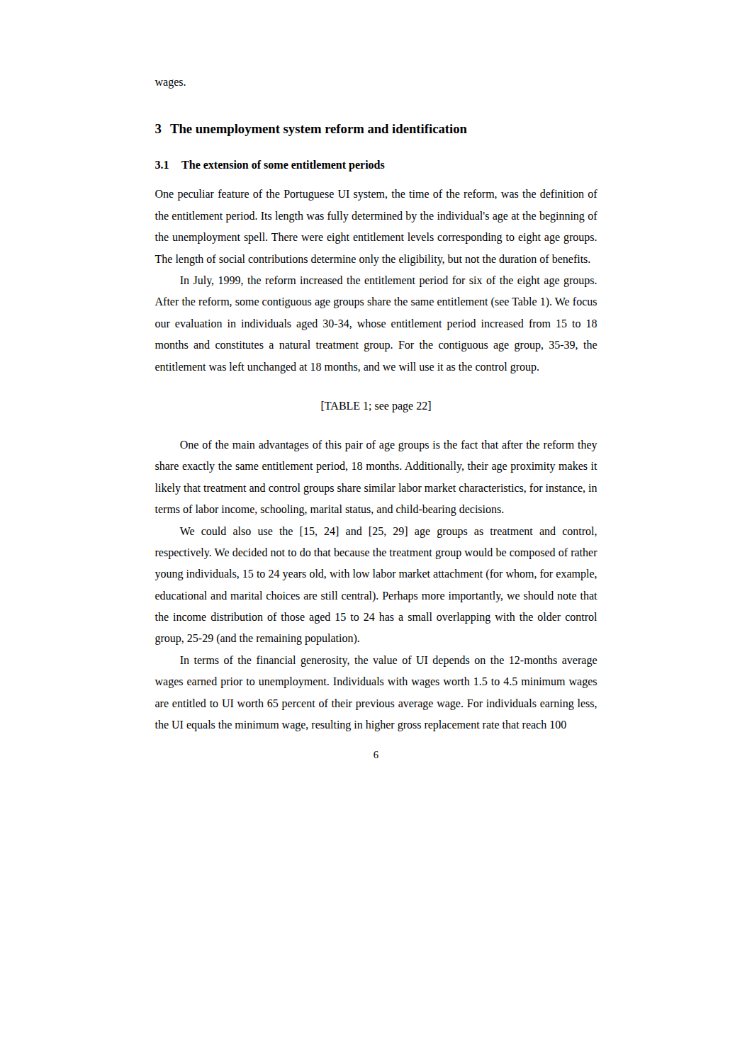wages.
3 The unemployment system reform and identification
3.1 The extension of some entitlement periods
One peculiar feature of the Portuguese UI system, the time of the reform, was the definition of the entitlement period. Its length was fully determined by the individual's age at the beginning of the unemployment spell. There were eight entitlement levels corresponding to eight age groups. The length of social contributions determine only the eligibility, but not the duration of benefits.
In July, 1999, the reform increased the entitlement period for six of the eight age groups. After the reform, some contiguous age groups share the same entitlement (see Table 1). We focus our evaluation in individuals aged 30-34, whose entitlement period increased from 15 to 18 months and constitutes a natural treatment group. For the contiguous age group, 35-39, the entitlement was left unchanged at 18 months, and we will use it as the control group.
[TABLE 1; see page 22]
One of the main advantages of this pair of age groups is the fact that after the reform they share exactly the same entitlement period, 18 months. Additionally, their age proximity makes it likely that treatment and control groups share similar labor market characteristics, for instance, in terms of labor income, schooling, marital status, and child-bearing decisions.
We could also use the [15, 24] and [25, 29] age groups as treatment and control, respectively. We decided not to do that because the treatment group would be composed of rather young individuals, 15 to 24 years old, with low labor market attachment (for whom, for example, educational and marital choices are still central). Perhaps more importantly, we should note that the income distribution of those aged 15 to 24 has a small overlapping with the older control group, 25-29 (and the remaining population).
In terms of the financial generosity, the value of UI depends on the 12-months average wages earned prior to unemployment. Individuals with wages worth 1.5 to 4.5 minimum wages are entitled to UI worth 65 percent of their previous average wage. For individuals earning less, the UI equals the minimum wage, resulting in higher gross replacement rate that reach 100
6